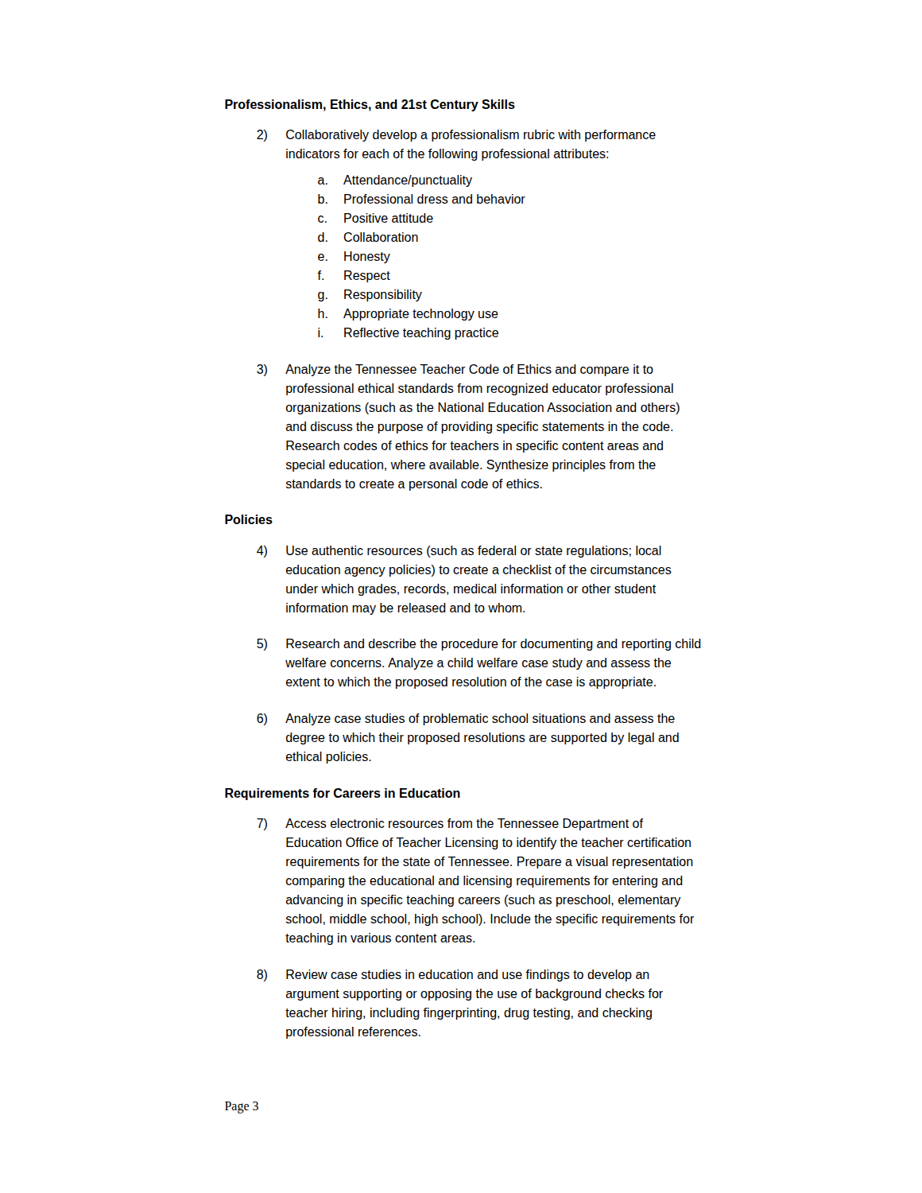Professionalism, Ethics, and 21st Century Skills
2)
Collaboratively develop a professionalism rubric with performance indicators for each of the following professional attributes:
a. Attendance/punctuality
b. Professional dress and behavior
c. Positive attitude
d. Collaboration
e. Honesty
f. Respect
g. Responsibility
h. Appropriate technology use
i. Reflective teaching practice
3) Analyze the Tennessee Teacher Code of Ethics and compare it to professional ethical standards from recognized educator professional organizations (such as the National Education Association and others) and discuss the purpose of providing specific statements in the code. Research codes of ethics for teachers in specific content areas and special education, where available. Synthesize principles from the standards to create a personal code of ethics.
Policies
4) Use authentic resources (such as federal or state regulations; local education agency policies) to create a checklist of the circumstances under which grades, records, medical information or other student information may be released and to whom.
5) Research and describe the procedure for documenting and reporting child welfare concerns. Analyze a child welfare case study and assess the extent to which the proposed resolution of the case is appropriate.
6) Analyze case studies of problematic school situations and assess the degree to which their proposed resolutions are supported by legal and ethical policies.
Requirements for Careers in Education
7) Access electronic resources from the Tennessee Department of Education Office of Teacher Licensing to identify the teacher certification requirements for the state of Tennessee. Prepare a visual representation comparing the educational and licensing requirements for entering and advancing in specific teaching careers (such as preschool, elementary school, middle school, high school). Include the specific requirements for teaching in various content areas.
8) Review case studies in education and use findings to develop an argument supporting or opposing the use of background checks for teacher hiring, including fingerprinting, drug testing, and checking professional references.
Page 3